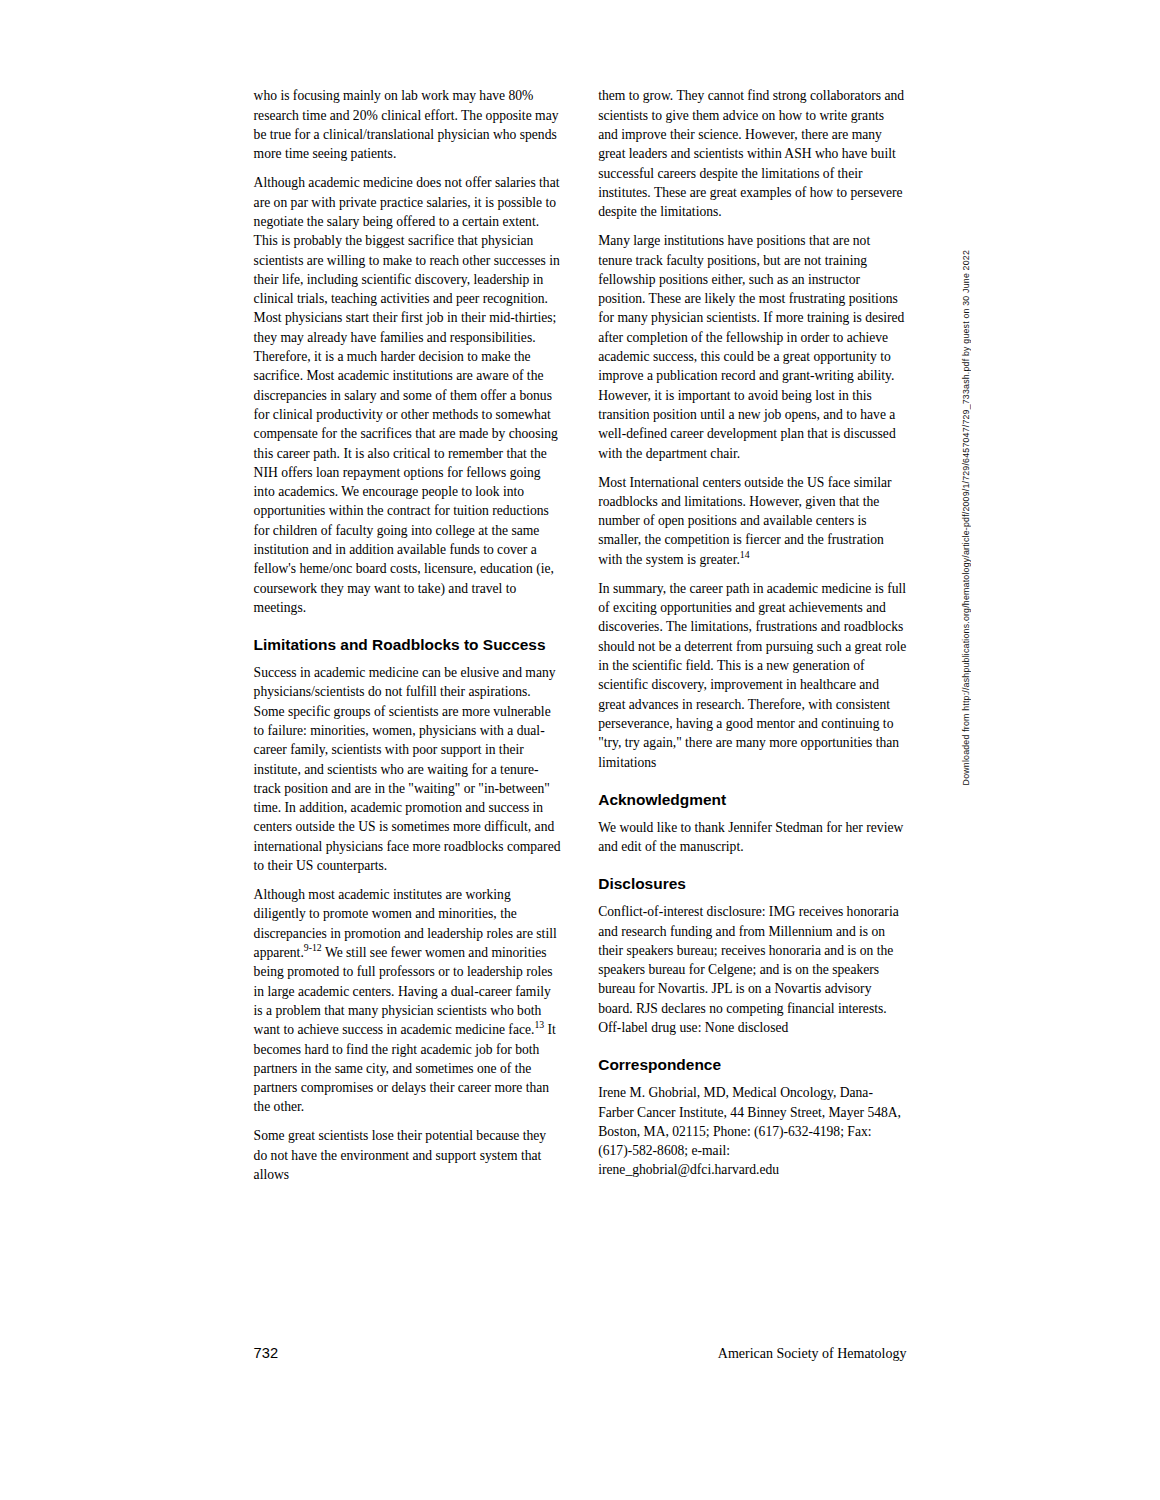Downloaded from http://ashpublications.org/hematology/article-pdf/2009/1/729/6457047/729_733ash.pdf by guest on 30 June 2022
who is focusing mainly on lab work may have 80% research time and 20% clinical effort. The opposite may be true for a clinical/translational physician who spends more time seeing patients.
Although academic medicine does not offer salaries that are on par with private practice salaries, it is possible to negotiate the salary being offered to a certain extent. This is probably the biggest sacrifice that physician scientists are willing to make to reach other successes in their life, including scientific discovery, leadership in clinical trials, teaching activities and peer recognition. Most physicians start their first job in their mid-thirties; they may already have families and responsibilities. Therefore, it is a much harder decision to make the sacrifice. Most academic institutions are aware of the discrepancies in salary and some of them offer a bonus for clinical productivity or other methods to somewhat compensate for the sacrifices that are made by choosing this career path. It is also critical to remember that the NIH offers loan repayment options for fellows going into academics. We encourage people to look into opportunities within the contract for tuition reductions for children of faculty going into college at the same institution and in addition available funds to cover a fellow's heme/onc board costs, licensure, education (ie, coursework they may want to take) and travel to meetings.
Limitations and Roadblocks to Success
Success in academic medicine can be elusive and many physicians/scientists do not fulfill their aspirations. Some specific groups of scientists are more vulnerable to failure: minorities, women, physicians with a dual-career family, scientists with poor support in their institute, and scientists who are waiting for a tenure-track position and are in the "waiting" or "in-between" time. In addition, academic promotion and success in centers outside the US is sometimes more difficult, and international physicians face more roadblocks compared to their US counterparts.
Although most academic institutes are working diligently to promote women and minorities, the discrepancies in promotion and leadership roles are still apparent.9-12 We still see fewer women and minorities being promoted to full professors or to leadership roles in large academic centers. Having a dual-career family is a problem that many physician scientists who both want to achieve success in academic medicine face.13 It becomes hard to find the right academic job for both partners in the same city, and sometimes one of the partners compromises or delays their career more than the other.
Some great scientists lose their potential because they do not have the environment and support system that allows
them to grow. They cannot find strong collaborators and scientists to give them advice on how to write grants and improve their science. However, there are many great leaders and scientists within ASH who have built successful careers despite the limitations of their institutes. These are great examples of how to persevere despite the limitations.
Many large institutions have positions that are not tenure track faculty positions, but are not training fellowship positions either, such as an instructor position. These are likely the most frustrating positions for many physician scientists. If more training is desired after completion of the fellowship in order to achieve academic success, this could be a great opportunity to improve a publication record and grant-writing ability. However, it is important to avoid being lost in this transition position until a new job opens, and to have a well-defined career development plan that is discussed with the department chair.
Most International centers outside the US face similar roadblocks and limitations. However, given that the number of open positions and available centers is smaller, the competition is fiercer and the frustration with the system is greater.14
In summary, the career path in academic medicine is full of exciting opportunities and great achievements and discoveries. The limitations, frustrations and roadblocks should not be a deterrent from pursuing such a great role in the scientific field. This is a new generation of scientific discovery, improvement in healthcare and great advances in research. Therefore, with consistent perseverance, having a good mentor and continuing to "try, try again," there are many more opportunities than limitations
Acknowledgment
We would like to thank Jennifer Stedman for her review and edit of the manuscript.
Disclosures
Conflict-of-interest disclosure: IMG receives honoraria and research funding and from Millennium and is on their speakers bureau; receives honoraria and is on the speakers bureau for Celgene; and is on the speakers bureau for Novartis. JPL is on a Novartis advisory board. RJS declares no competing financial interests.
Off-label drug use: None disclosed
Correspondence
Irene M. Ghobrial, MD, Medical Oncology, Dana-Farber Cancer Institute, 44 Binney Street, Mayer 548A, Boston, MA, 02115; Phone: (617)-632-4198; Fax: (617)-582-8608; e-mail: irene_ghobrial@dfci.harvard.edu
732 American Society of Hematology